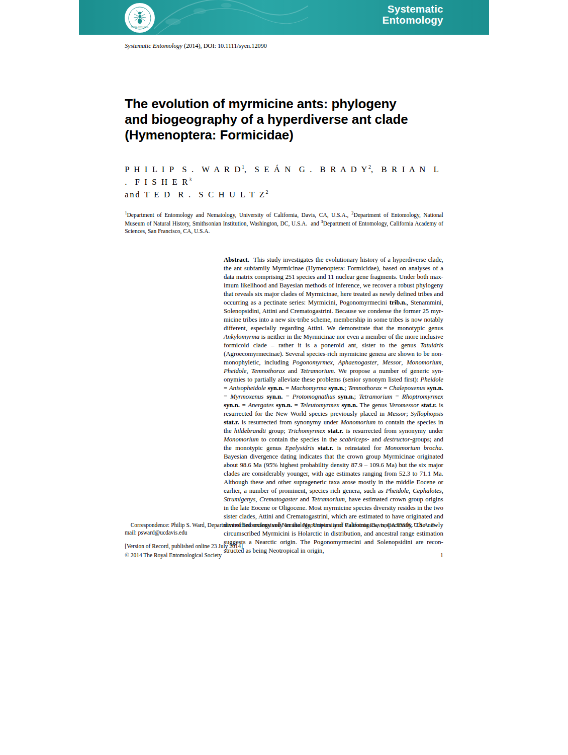ROYAL ENT. SOC.
Systematic
Entomology
Systematic Entomology (2014), DOI: 10.1111/syen.12090
The evolution of myrmicine ants: phylogeny
and biogeography of a hyperdiverse ant clade
(Hymenoptera: Formicidae)
P H I L I P S . W A R D1, S E Á N G . B R A D Y2, B R I A N L . F I S H E R3 and T E D R . S C H U L T Z2
1Department of Entomology and Nematology, University of California, Davis, CA, U.S.A., 2Department of Entomology, National Museum of Natural History, Smithsonian Institution, Washington, DC, U.S.A. and 3Department of Entomology, California Academy of Sciences, San Francisco, CA, U.S.A.
Abstract. This study investigates the evolutionary history of a hyperdiverse clade, the ant subfamily Myrmicinae (Hymenoptera: Formicidae), based on analyses of a data matrix comprising 251 species and 11 nuclear gene fragments. Under both maximum likelihood and Bayesian methods of inference, we recover a robust phylogeny that reveals six major clades of Myrmicinae, here treated as newly defined tribes and occurring as a pectinate series: Myrmicini, Pogonomyrmecini trib.n., Stenammini, Solenopsidini, Attini and Crematogastrini. Because we condense the former 25 myrmicine tribes into a new six-tribe scheme, membership in some tribes is now notably different, especially regarding Attini. We demonstrate that the monotypic genus Ankylomyrma is neither in the Myrmicinae nor even a member of the more inclusive formicoid clade – rather it is a poneroid ant, sister to the genus Tatuidris (Agroecomyrmecinae). Several species-rich myrmicine genera are shown to be nonmonophyletic, including Pogonomyrmex, Aphaenogaster, Messor, Monomorium, Pheidole, Temnothorax and Tetramorium. We propose a number of generic synonymies to partially alleviate these problems (senior synonym listed first): Pheidole = Anisopheidole syn.n. = Machomyrma syn.n.; Temnothorax = Chalepoxenus syn.n. = Myrmoxenus syn.n. = Protomognathus syn.n.; Tetramorium = Rhoptromyrmex syn.n. = Anergates syn.n. = Teleutomyrmex syn.n. The genus Veromessor stat.r. is resurrected for the New World species previously placed in Messor; Syllophopsis stat.r. is resurrected from synonymy under Monomorium to contain the species in the hildebrandti group; Trichomyrmex stat.r. is resurrected from synonymy under Monomorium to contain the species in the scabriceps- and destructor-groups; and the monotypic genus Epelysidris stat.r. is reinstated for Monomorium brocha. Bayesian divergence dating indicates that the crown group Myrmicinae originated about 98.6 Ma (95% highest probability density 87.9 – 109.6 Ma) but the six major clades are considerably younger, with age estimates ranging from 52.3 to 71.1 Ma. Although these and other suprageneric taxa arose mostly in the middle Eocene or earlier, a number of prominent, species-rich genera, such as Pheidole, Cephalotes, Strumigenys, Crematogaster and Tetramorium, have estimated crown group origins in the late Eocene or Oligocene. Most myrmicine species diversity resides in the two sister clades, Attini and Crematogastrini, which are estimated to have originated and diversified extensively in the Neotropics and Paleotropics, respectively. The newly circumscribed Myrmicini is Holarctic in distribution, and ancestral range estimation suggests a Nearctic origin. The Pogonomyrmecini and Solenopsidini are reconstructed as being Neotropical in origin,
Correspondence: Philip S. Ward, Department of Entomology and Nematology, University of California, Davis, CA 95616, U.S.A. E-mail: psward@ucdavis.edu
[Version of Record, published online 23 July 2014]
© 2014 The Royal Entomological Society 1